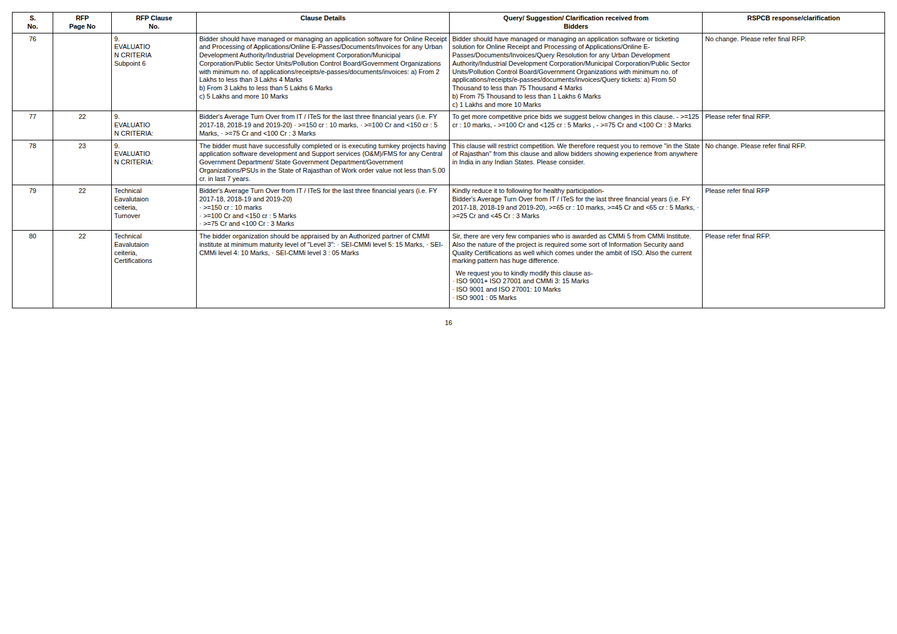| S. No. | RFP Page No | RFP Clause No. | Clause Details | Query/ Suggestion/ Clarification received from Bidders | RSPCB response/clarification |
| --- | --- | --- | --- | --- | --- |
| 76 | | 9. EVALUATIO N CRITERIA Subpoint 6 | Bidder should have managed or managing an application software for Online Receipt and Processing of Applications/Online E-Passes/Documents/Invoices for any Urban Development Authority/Industrial Development Corporation/Municipal Corporation/Public Sector Units/Pollution Control Board/Government Organizations with minimum no. of applications/receipts/e-passes/documents/invoices: a) From 2 Lakhs to less than 3 Lakhs 4 Marks b) From 3 Lakhs to less than 5 Lakhs 6 Marks c) 5 Lakhs and more 10 Marks | Bidder should have managed or managing an application software or ticketing solution for Online Receipt and Processing of Applications/Online E-Passes/Documents/Invoices/Query Resolution for any Urban Development Authority/Industrial Development Corporation/Municipal Corporation/Public Sector Units/Pollution Control Board/Government Organizations with minimum no. of applications/receipts/e-passes/documents/invoices/Query tickets: a) From 50 Thousand to less than 75 Thousand 4 Marks b) From 75 Thousand to less than 1 Lakhs 6 Marks c) 1 Lakhs and more 10 Marks | No change. Please refer final RFP. |
| 77 | 22 | 9. EVALUATIO N CRITERIA: | Bidder's Average Turn Over from IT / ITeS for the last three financial years (i.e. FY 2017-18, 2018-19 and 2019-20) · >=150 cr : 10 marks, · >=100 Cr and <150 cr : 5 Marks, · >=75 Cr and <100 Cr : 3 Marks | To get more competitive price bids we suggest below changes in this clause. - >=125 cr : 10 marks, - >=100 Cr and <125 cr : 5 Marks , - >=75 Cr and <100 Cr : 3 Marks | Please refer final RFP. |
| 78 | 23 | 9. EVALUATIO N CRITERIA: | The bidder must have successfully completed or is executing turnkey projects having application software development and Support services (O&M)/FMS for any Central Government Department/ State Government Department/Government Organizations/PSUs in the State of Rajasthan of Work order value not less than 5.00 cr. in last 7 years. | This clause will restrict competition. We therefore request you to remove "in the State of Rajasthan" from this clause and allow bidders showing experience from anywhere in India in any Indian States. Please consider. | No change. Please refer final RFP. |
| 79 | 22 | Technical Eavalutaion ceiteria, Turnover | Bidder's Average Turn Over from IT / ITeS for the last three financial years (i.e. FY 2017-18, 2018-19 and 2019-20) · >=150 cr : 10 marks · >=100 Cr and <150 cr : 5 Marks · >=75 Cr and <100 Cr : 3 Marks | Kindly reduce it to following for healthy participation- Bidder's Average Turn Over from IT / ITeS for the last three financial years (i.e. FY 2017-18, 2018-19 and 2019-20), >=65 cr : 10 marks, >=45 Cr and <65 cr : 5 Marks, · >=25 Cr and <45 Cr : 3 Marks | Please refer final RFP |
| 80 | 22 | Technical Eavalutaion ceiteria, Certifications | The bidder organization should be appraised by an Authorized partner of CMMI institute at minimum maturity level of "Level 3": · SEI-CMMi level 5: 15 Marks, · SEI-CMMi level 4: 10 Marks, · SEI-CMMi level 3 : 05 Marks | Sir, there are very few companies who is awarded as CMMi 5 from CMMi Institute. Also the nature of the project is required some sort of Information Security aand Quality Certifications as well which comes under the ambit of ISO. Also the current marking pattern has huge difference. We request you to kindly modify this clause as- · ISO 9001+ ISO 27001 and CMMi 3: 15 Marks · ISO 9001 and ISO 27001: 10 Marks · ISO 9001 : 05 Marks | Please refer final RFP. |
16